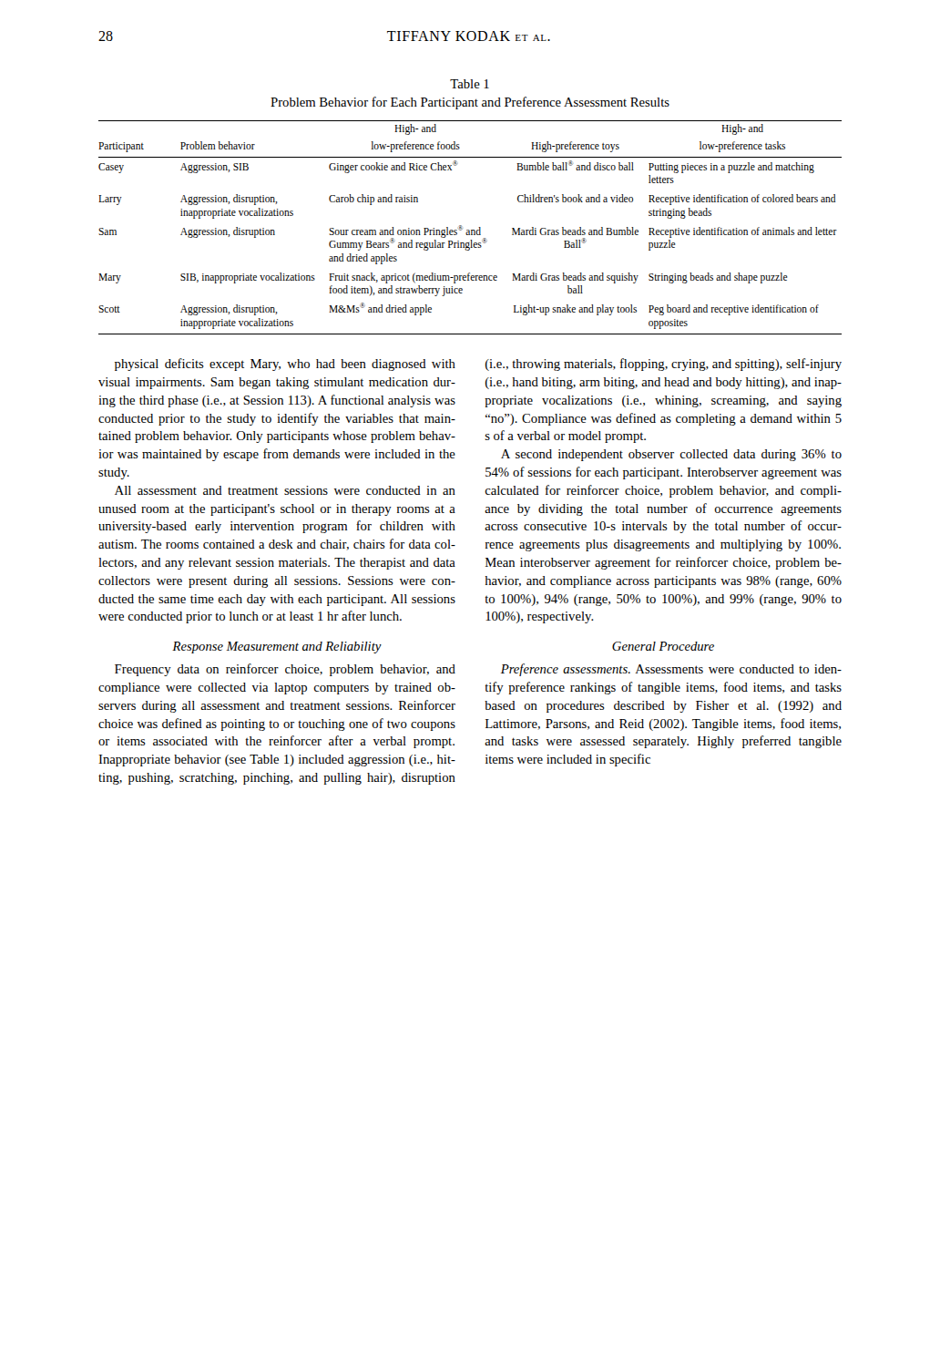28 TIFFANY KODAK et al.
Table 1 Problem Behavior for Each Participant and Preference Assessment Results
| | | High- and | | High- and |
| --- | --- | --- | --- | --- |
| Participant | Problem behavior | low-preference foods | High-preference toys | low-preference tasks |
| Casey | Aggression, SIB | Ginger cookie and Rice Chex ® | Bumble ball ® and disco ball | Putting pieces in a puzzle and matching letters |
| Larry | Aggression, disruption, inappropriate vocalizations | Carob chip and raisin | Children's book and a video | Receptive identification of colored bears and stringing beads |
| Sam | Aggression, disruption | Sour cream and onion Pringles ® and Gummy Bears ® and regular Pringles ® and dried apples | Mardi Gras beads and Bumble Ball ® | Receptive identification of animals and letter puzzle |
| Mary | SIB, inappropriate vocalizations | Fruit snack, apricot (medium-preference food item), and strawberry juice | Mardi Gras beads and squishy ball | Stringing beads and shape puzzle |
| Scott | Aggression, disruption, inappropriate vocalizations | M&Ms ® and dried apple | Light-up snake and play tools | Peg board and receptive identification of opposites |
physical deficits except Mary, who had been diagnosed with visual impairments. Sam began taking stimulant medication during the third phase (i.e., at Session 113). A functional analysis was conducted prior to the study to identify the variables that maintained problem behavior. Only participants whose problem behavior was maintained by escape from demands were included in the study.
All assessment and treatment sessions were conducted in an unused room at the participant's school or in therapy rooms at a university-based early intervention program for children with autism. The rooms contained a desk and chair, chairs for data collectors, and any relevant session materials. The therapist and data collectors were present during all sessions. Sessions were conducted the same time each day with each participant. All sessions were conducted prior to lunch or at least 1 hr after lunch.
Response Measurement and Reliability
Frequency data on reinforcer choice, problem behavior, and compliance were collected via laptop computers by trained observers during all assessment and treatment sessions. Reinforcer choice was defined as pointing to or touching one of two coupons or items associated with the reinforcer after a verbal prompt. Inappropriate behavior (see Table 1) included aggression (i.e., hitting, pushing, scratching, pinching, and pulling hair), disruption (i.e., throwing materials, flopping, crying, and spitting), self-injury (i.e., hand biting, arm biting, and head and body hitting), and inappropriate vocalizations (i.e., whining, screaming, and saying “no”). Compliance was defined as completing a demand within 5 s of a verbal or model prompt.
A second independent observer collected data during 36% to 54% of sessions for each participant. Interobserver agreement was calculated for reinforcer choice, problem behavior, and compliance by dividing the total number of occurrence agreements across consecutive 10-s intervals by the total number of occurrence agreements plus disagreements and multiplying by 100%. Mean interobserver agreement for reinforcer choice, problem behavior, and compliance across participants was 98% (range, 60% to 100%), 94% (range, 50% to 100%), and 99% (range, 90% to 100%), respectively.
General Procedure
Preference assessments. Assessments were conducted to identify preference rankings of tangible items, food items, and tasks based on procedures described by Fisher et al. (1992) and Lattimore, Parsons, and Reid (2002). Tangible items, food items, and tasks were assessed separately. Highly preferred tangible items were included in specific